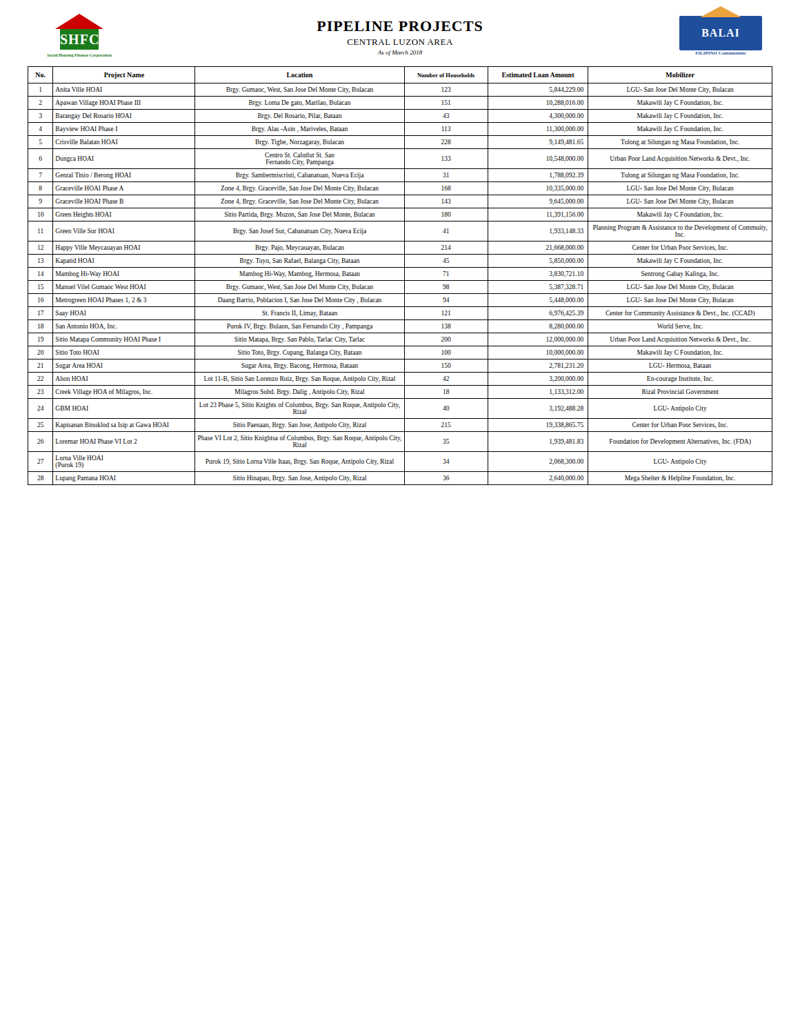SHFC
Social Housing Finance Corporation
PIPELINE PROJECTS
CENTRAL LUZON AREA
As of March 2018
BALAI
FILIPINO Communities
| No. | Project Name | Location | Number of Households | Estimated Loan Amount | Mobilizer |
| --- | --- | --- | --- | --- | --- |
| 1 | Anita Ville HOAI | Brgy. Gumaoc, West, San Jose Del Monte City, Bulacan | 123 | 5,844,229.00 | LGU- San Jose Del Monte City, Bulacan |
| 2 | Apawan Village HOAI Phase III | Brgy. Loma De gato, Marilao, Bulacan | 151 | 10,288,016.00 | Makawili Jay C Foundation, Inc. |
| 3 | Barangay Del Rosario HOAI | Brgy. Del Rosario, Pilar, Bataan | 43 | 4,300,000.00 | Makawili Jay C Foundation, Inc. |
| 4 | Bayview HOAI Phase I | Brgy. Alas -Asin , Mariveles, Bataan | 113 | 11,300,000.00 | Makawili Jay C Foundation, Inc. |
| 5 | Crisville Balatan HOAI | Brgy. Tigbe, Norzagaray, Bulacan | 228 | 9,149,481.65 | Tulong at Silungan ng Masa Foundation, Inc. |
| 6 | Dungca HOAI | Centro St. Calutlut St. San Fernando City, Pampanga | 133 | 10,548,000.00 | Urban Poor Land Acquisition Networks & Devt., Inc. |
| 7 | Genral Tinio / Berong HOAI | Brgy. Sambermiscristi, Cabanatuan, Nueva Ecija | 31 | 1,788,092.39 | Tulong at Silungan ng Masa Foundation, Inc. |
| 8 | Graceville HOAI Phase A | Zone 4, Brgy. Graceville, San Jose Del Monte City, Bulacan | 168 | 10,335,000.00 | LGU- San Jose Del Monte City, Bulacan |
| 9 | Graceville HOAI Phase B | Zone 4, Brgy. Graceville, San Jose Del Monte City, Bulacan | 143 | 9,645,000.00 | LGU- San Jose Del Monte City, Bulacan |
| 10 | Green Heights HOAI | Sitio Partida, Brgy. Muzon, San Jose Del Monte, Bulacan | 180 | 11,391,156.00 | Makawili Jay C Foundation, Inc. |
| 11 | Green Ville Sur HOAI | Brgy. San Josef Sur, Cabanatuan City, Nueva Ecija | 41 | 1,933,148.33 | Planning Program & Assistance to the Development of Commuity, Inc. |
| 12 | Happy Ville Meycauayan HOAI | Brgy. Pajo, Meycauayan, Bulacan | 214 | 21,668,000.00 | Center for Urban Poor Services, Inc. |
| 13 | Kapatid HOAI | Brgy. Tuyo, San Rafael, Balanga City, Bataan | 45 | 5,850,000.00 | Makawili Jay C Foundation, Inc. |
| 14 | Mambog Hi-Way HOAI | Mambog Hi-Way, Mambog, Hermosa, Bataan | 71 | 3,830,721.10 | Sentrong Gabay Kalinga, Inc. |
| 15 | Manuel Vilel Gumaoc West HOAI | Brgy. Gumaoc, West, San Jose Del Monte City, Bulacan | 98 | 5,387,328.71 | LGU- San Jose Del Monte City, Bulacan |
| 16 | Metrogreen HOAI Phases 1, 2 & 3 | Daang Barrio, Poblacion I, San Jose Del Monte City , Bulacan | 94 | 5,448,000.00 | LGU- San Jose Del Monte City, Bulacan |
| 17 | Saay HOAI | St. Francis II, Limay, Bataan | 121 | 6,976,425.39 | Center for Community Assistance & Devt., Inc. (CCAD) |
| 18 | San Antonio HOA, Inc. | Purok IV, Brgy. Bulaon, San Fernando City , Pampanga | 138 | 8,280,000.00 | World Serve, Inc. |
| 19 | Sitio Matapa Community HOAI Phase I | Sitio Matapa, Brgy. San Pablo, Tarlac City, Tarlac | 200 | 12,000,000.00 | Urban Poor Land Acquisition Networks & Devt., Inc. |
| 20 | Sitio Toto HOAI | Sitio Toto, Brgy. Cupang, Balanga City, Bataan | 100 | 10,000,000.00 | Makawili Jay C Foundation, Inc. |
| 21 | Sugar Area HOAI | Sugar Area, Brgy. Bacong, Hermosa, Bataan | 150 | 2,781,231.20 | LGU- Hermosa, Bataan |
| 22 | Ahon HOAI | Lot 11-B, Sitio San Lorenzo Ruiz, Brgy. San Roque, Antipolo City, Rizal | 42 | 3,200,000.00 | En-courage Institute, Inc. |
| 23 | Creek Village HOA of Milagros, Inc. | Milagros Subd. Brgy. Dalig , Antipolo City, Rizal | 18 | 1,133,312.00 | Rizal Provincial Government |
| 24 | GBM HOAI | Lot 23 Phase 5, Sitio Knights of Columbus, Brgy. San Roque, Antipolo City, Rizal | 40 | 3,192,488.28 | LGU- Antipolo City |
| 25 | Kapisanan Binuklod sa Isip at Gawa HOAI | Sitio Paenaan, Brgy. San Jose, Antipolo City, Rizal | 215 | 19,338,865.75 | Center for Urban Poor Services, Inc. |
| 26 | Loremar HOAI Phase VI Lot 2 | Phase VI Lot 2, Sitio Knightsa of Columbus, Brgy. San Roque, Antipolo City, Rizal | 35 | 1,939,481.83 | Foundation for Development Alternatives, Inc. (FDA) |
| 27 | Lorna Ville HOAI (Purok 19) | Purok 19, Sitio Lorna Ville Itaas, Brgy. San Roque, Antipolo City, Rizal | 34 | 2,068,300.00 | LGU- Antipolo City |
| 28 | Lupang Pamana HOAI | Sitio Hinapao, Brgy. San Jose, Antipolo City, Rizal | 36 | 2,640,000.00 | Mega Shelter & Helpline Foundation, Inc. |